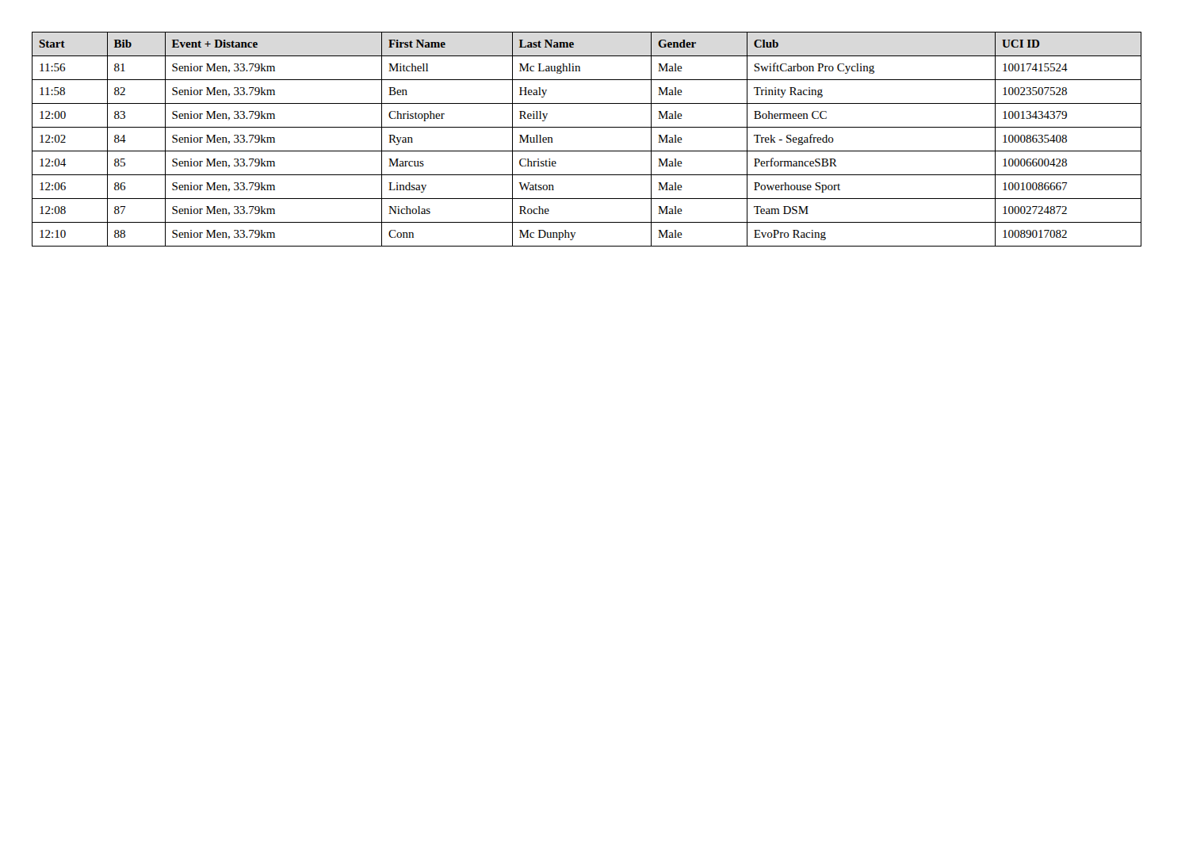| Start | Bib | Event + Distance | First Name | Last Name | Gender | Club | UCI ID |
| --- | --- | --- | --- | --- | --- | --- | --- |
| 11:56 | 81 | Senior Men, 33.79km | Mitchell | Mc Laughlin | Male | SwiftCarbon Pro Cycling | 10017415524 |
| 11:58 | 82 | Senior Men, 33.79km | Ben | Healy | Male | Trinity Racing | 10023507528 |
| 12:00 | 83 | Senior Men, 33.79km | Christopher | Reilly | Male | Bohermeen CC | 10013434379 |
| 12:02 | 84 | Senior Men, 33.79km | Ryan | Mullen | Male | Trek - Segafredo | 10008635408 |
| 12:04 | 85 | Senior Men, 33.79km | Marcus | Christie | Male | PerformanceSBR | 10006600428 |
| 12:06 | 86 | Senior Men, 33.79km | Lindsay | Watson | Male | Powerhouse Sport | 10010086667 |
| 12:08 | 87 | Senior Men, 33.79km | Nicholas | Roche | Male | Team DSM | 10002724872 |
| 12:10 | 88 | Senior Men, 33.79km | Conn | Mc Dunphy | Male | EvoPro Racing | 10089017082 |